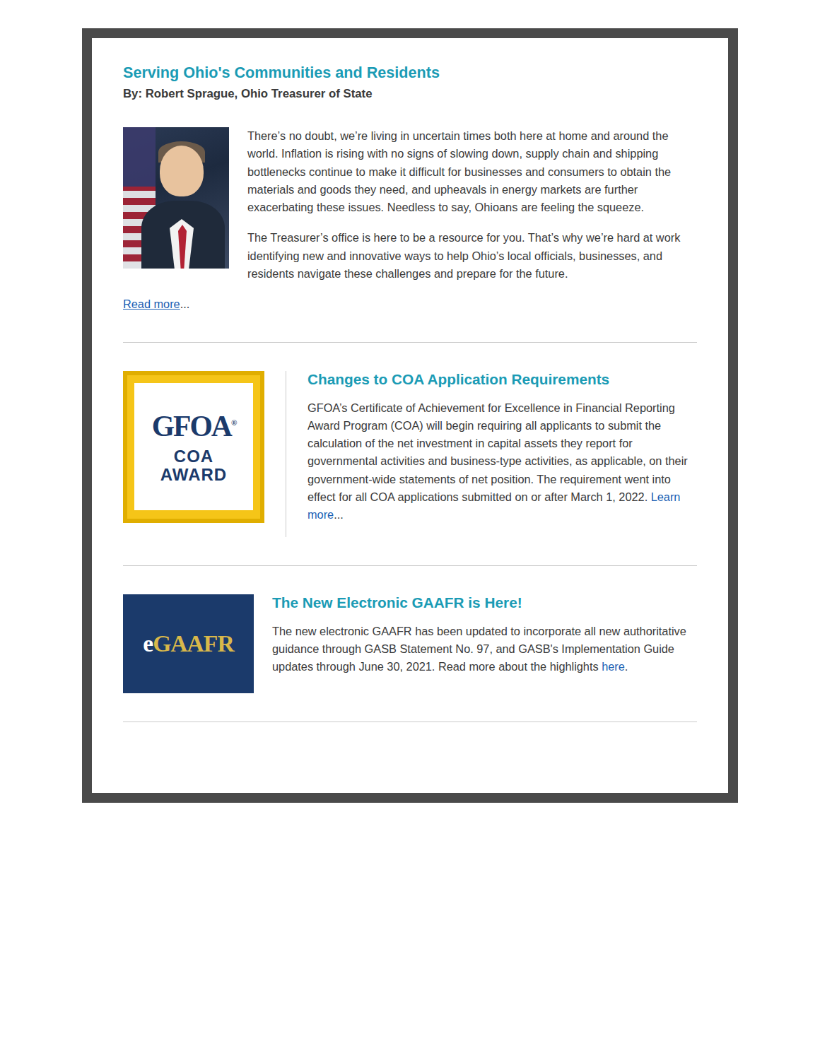Serving Ohio's Communities and Residents
By: Robert Sprague, Ohio Treasurer of State
There’s no doubt, we’re living in uncertain times both here at home and around the world. Inflation is rising with no signs of slowing down, supply chain and shipping bottlenecks continue to make it difficult for businesses and consumers to obtain the materials and goods they need, and upheavals in energy markets are further exacerbating these issues. Needless to say, Ohioans are feeling the squeeze.
The Treasurer’s office is here to be a resource for you. That’s why we’re hard at work identifying new and innovative ways to help Ohio’s local officials, businesses, and residents navigate these challenges and prepare for the future.
Read more...
GFOA®
COA
AWARD
Changes to COA Application Requirements
GFOA’s Certificate of Achievement for Excellence in Financial Reporting Award Program (COA) will begin requiring all applicants to submit the calculation of the net investment in capital assets they report for governmental activities and business-type activities, as applicable, on their government-wide statements of net position. The requirement went into effect for all COA applications submitted on or after March 1, 2022. Learn more...
e GAAFR
The New Electronic GAAFR is Here!
The new electronic GAAFR has been updated to incorporate all new authoritative guidance through GASB Statement No. 97, and GASB's Implementation Guide updates through June 30, 2021. Read more about the highlights here.